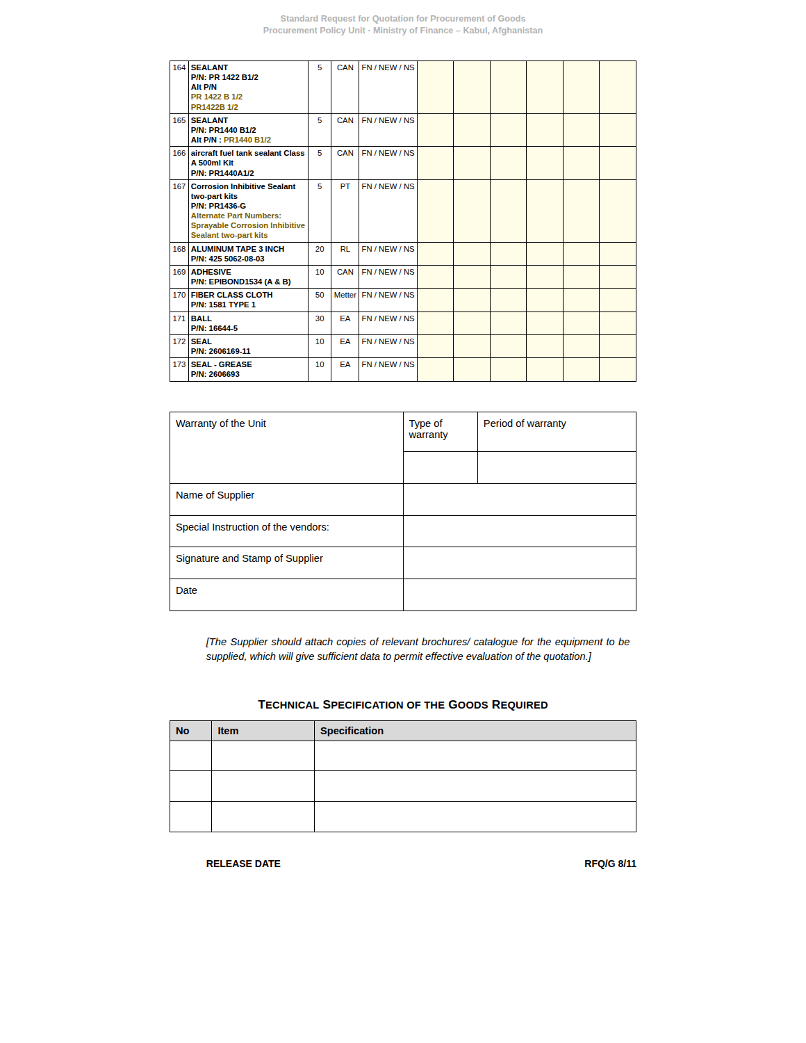Standard Request for Quotation for Procurement of Goods
Procurement Policy Unit - Ministry of Finance – Kabul, Afghanistan
| 164 | SEALANT P/N: PR 1422 B1/2 Alt P/N PR 1422 B 1/2 PR1422B 1/2 | 5 | CAN | FN / NEW / NS | | | | | | |
| 165 | SEALANT P/N: PR1440 B1/2 Alt P/N : PR1440 B1/2 | 5 | CAN | FN / NEW / NS | | | | | | |
| 166 | aircraft fuel tank sealant Class A 500ml Kit P/N: PR1440A1/2 | 5 | CAN | FN / NEW / NS | | | | | | |
| 167 | Corrosion Inhibitive Sealant two-part kits P/N: PR1436-G Alternate Part Numbers: Sprayable Corrosion Inhibitive Sealant two-part kits | 5 | PT | FN / NEW / NS | | | | | | |
| 168 | ALUMINUM TAPE 3 INCH P/N: 425 5062-08-03 | 20 | RL | FN / NEW / NS | | | | | | |
| 169 | ADHESIVE P/N: EPIBOND1534 (A & B) | 10 | CAN | FN / NEW / NS | | | | | | |
| 170 | FIBER CLASS CLOTH P/N: 1581 TYPE 1 | 50 | Metter | FN / NEW / NS | | | | | | |
| 171 | BALL P/N: 16644-5 | 30 | EA | FN / NEW / NS | | | | | | |
| 172 | SEAL P/N: 2606169-11 | 10 | EA | FN / NEW / NS | | | | | | |
| 173 | SEAL - GREASE P/N: 2606693 | 10 | EA | FN / NEW / NS | | | | | | |
| Warranty of the Unit | Type of warranty | Period of warranty |
| Name of Supplier | |
| Special Instruction of the vendors: | |
| Signature and Stamp of Supplier | |
| Date | |
[The Supplier should attach copies of relevant brochures/ catalogue for the equipment to be supplied, which will give sufficient data to permit effective evaluation of the quotation.]
TECHNICAL SPECIFICATION OF THE GOODS REQUIRED
| No | Item | Specification |
| --- | --- | --- |
RELEASE DATE RFQ/G 8/11